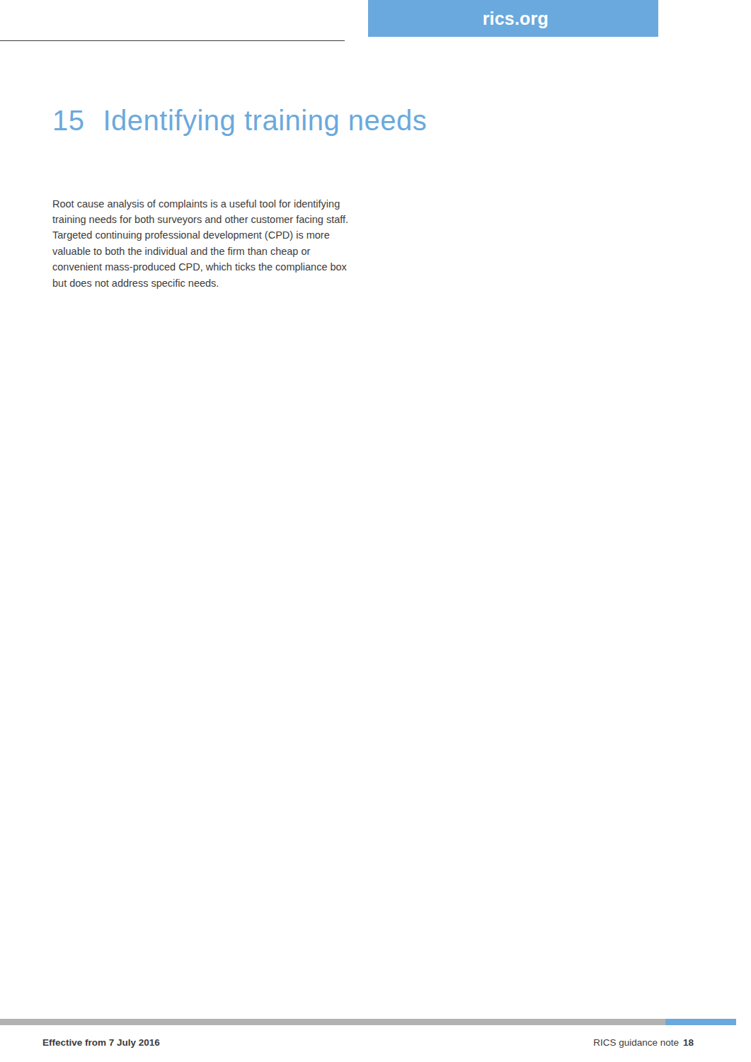rics.org
15 Identifying training needs
Root cause analysis of complaints is a useful tool for identifying training needs for both surveyors and other customer facing staff. Targeted continuing professional development (CPD) is more valuable to both the individual and the firm than cheap or convenient mass-produced CPD, which ticks the compliance box but does not address specific needs.
Effective from 7 July 2016
RICS guidance note18